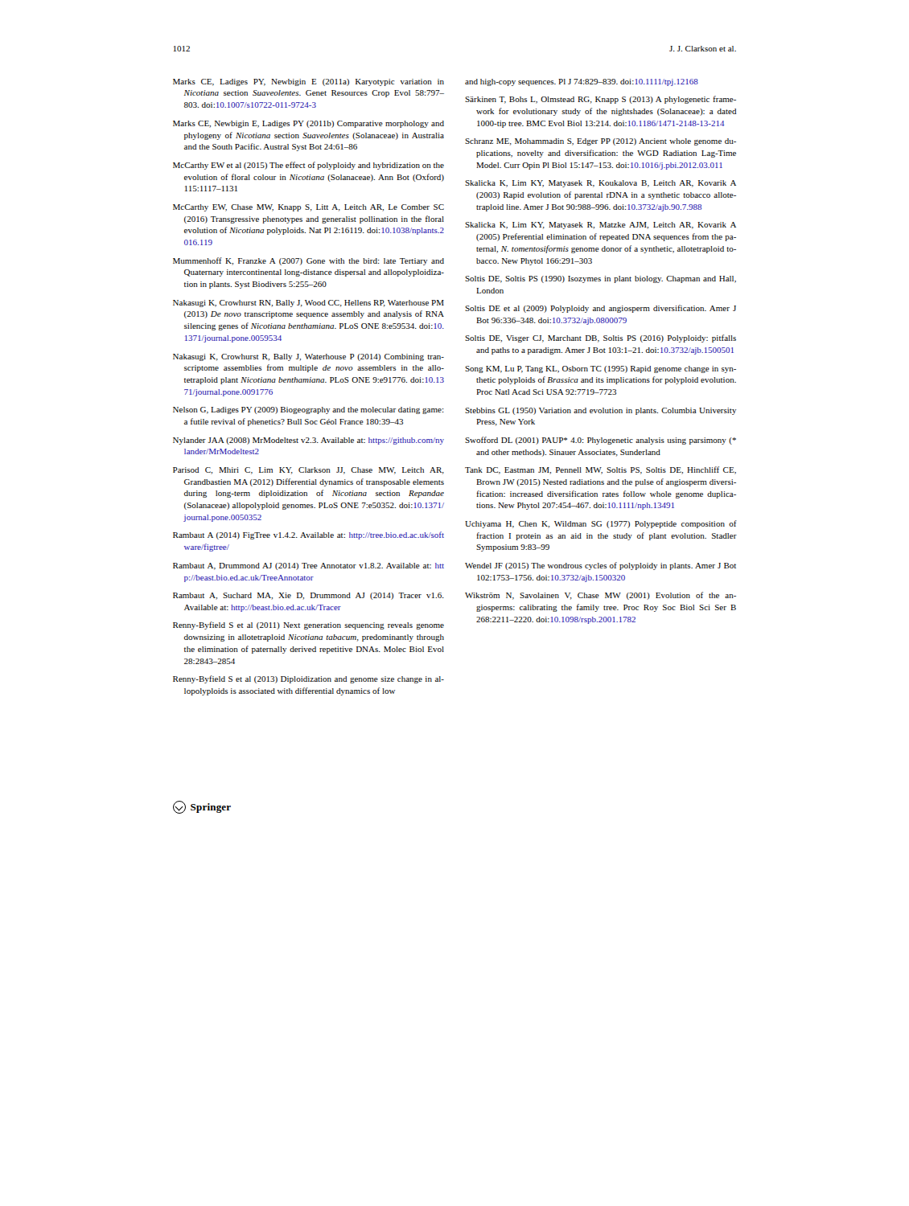1012 J. J. Clarkson et al.
Marks CE, Ladiges PY, Newbigin E (2011a) Karyotypic variation in Nicotiana section Suaveolentes. Genet Resources Crop Evol 58:797–803. doi:10.1007/s10722-011-9724-3
Marks CE, Newbigin E, Ladiges PY (2011b) Comparative morphology and phylogeny of Nicotiana section Suaveolentes (Solanaceae) in Australia and the South Pacific. Austral Syst Bot 24:61–86
McCarthy EW et al (2015) The effect of polyploidy and hybridization on the evolution of floral colour in Nicotiana (Solanaceae). Ann Bot (Oxford) 115:1117–1131
McCarthy EW, Chase MW, Knapp S, Litt A, Leitch AR, Le Comber SC (2016) Transgressive phenotypes and generalist pollination in the floral evolution of Nicotiana polyploids. Nat Pl 2:16119. doi:10.1038/nplants.2016.119
Mummenhoff K, Franzke A (2007) Gone with the bird: late Tertiary and Quaternary intercontinental long-distance dispersal and allopolyploidization in plants. Syst Biodivers 5:255–260
Nakasugi K, Crowhurst RN, Bally J, Wood CC, Hellens RP, Waterhouse PM (2013) De novo transcriptome sequence assembly and analysis of RNA silencing genes of Nicotiana benthamiana. PLoS ONE 8:e59534. doi:10.1371/journal.pone.0059534
Nakasugi K, Crowhurst R, Bally J, Waterhouse P (2014) Combining transcriptome assemblies from multiple de novo assemblers in the allo-tetraploid plant Nicotiana benthamiana. PLoS ONE 9:e91776. doi:10.1371/journal.pone.0091776
Nelson G, Ladiges PY (2009) Biogeography and the molecular dating game: a futile revival of phenetics? Bull Soc Géol France 180:39–43
Nylander JAA (2008) MrModeltest v2.3. Available at: https://github.com/nylander/MrModeltest2
Parisod C, Mhiri C, Lim KY, Clarkson JJ, Chase MW, Leitch AR, Grandbastien MA (2012) Differential dynamics of transposable elements during long-term diploidization of Nicotiana section Repandae (Solanaceae) allopolyploid genomes. PLoS ONE 7:e50352. doi:10.1371/journal.pone.0050352
Rambaut A (2014) FigTree v1.4.2. Available at: http://tree.bio.ed.ac.uk/software/figtree/
Rambaut A, Drummond AJ (2014) Tree Annotator v1.8.2. Available at: http://beast.bio.ed.ac.uk/TreeAnnotator
Rambaut A, Suchard MA, Xie D, Drummond AJ (2014) Tracer v1.6. Available at: http://beast.bio.ed.ac.uk/Tracer
Renny-Byfield S et al (2011) Next generation sequencing reveals genome downsizing in allotetraploid Nicotiana tabacum, predominantly through the elimination of paternally derived repetitive DNAs. Molec Biol Evol 28:2843–2854
Renny-Byfield S et al (2013) Diploidization and genome size change in allopolyploids is associated with differential dynamics of low
and high-copy sequences. Pl J 74:829–839. doi:10.1111/tpj.12168
Särkinen T, Bohs L, Olmstead RG, Knapp S (2013) A phylogenetic framework for evolutionary study of the nightshades (Solanaceae): a dated 1000-tip tree. BMC Evol Biol 13:214. doi:10.1186/1471-2148-13-214
Schranz ME, Mohammadin S, Edger PP (2012) Ancient whole genome duplications, novelty and diversification: the WGD Radiation Lag-Time Model. Curr Opin Pl Biol 15:147–153. doi:10.1016/j.pbi.2012.03.011
Skalicka K, Lim KY, Matyasek R, Koukalova B, Leitch AR, Kovarik A (2003) Rapid evolution of parental rDNA in a synthetic tobacco allotetraploid line. Amer J Bot 90:988–996. doi:10.3732/ajb.90.7.988
Skalicka K, Lim KY, Matyasek R, Matzke AJM, Leitch AR, Kovarik A (2005) Preferential elimination of repeated DNA sequences from the paternal, N. tomentosiformis genome donor of a synthetic, allotetraploid tobacco. New Phytol 166:291–303
Soltis DE, Soltis PS (1990) Isozymes in plant biology. Chapman and Hall, London
Soltis DE et al (2009) Polyploidy and angiosperm diversification. Amer J Bot 96:336–348. doi:10.3732/ajb.0800079
Soltis DE, Visger CJ, Marchant DB, Soltis PS (2016) Polyploidy: pitfalls and paths to a paradigm. Amer J Bot 103:1–21. doi:10.3732/ajb.1500501
Song KM, Lu P, Tang KL, Osborn TC (1995) Rapid genome change in synthetic polyploids of Brassica and its implications for polyploid evolution. Proc Natl Acad Sci USA 92:7719–7723
Stebbins GL (1950) Variation and evolution in plants. Columbia University Press, New York
Swofford DL (2001) PAUP* 4.0: Phylogenetic analysis using parsimony (* and other methods). Sinauer Associates, Sunderland
Tank DC, Eastman JM, Pennell MW, Soltis PS, Soltis DE, Hinchliff CE, Brown JW (2015) Nested radiations and the pulse of angiosperm diversification: increased diversification rates follow whole genome duplications. New Phytol 207:454–467. doi:10.1111/nph.13491
Uchiyama H, Chen K, Wildman SG (1977) Polypeptide composition of fraction I protein as an aid in the study of plant evolution. Stadler Symposium 9:83–99
Wendel JF (2015) The wondrous cycles of polyploidy in plants. Amer J Bot 102:1753–1756. doi:10.3732/ajb.1500320
Wikström N, Savolainen V, Chase MW (2001) Evolution of the angiosperms: calibrating the family tree. Proc Roy Soc Biol Sci Ser B 268:2211–2220. doi:10.1098/rspb.2001.1782
Springer